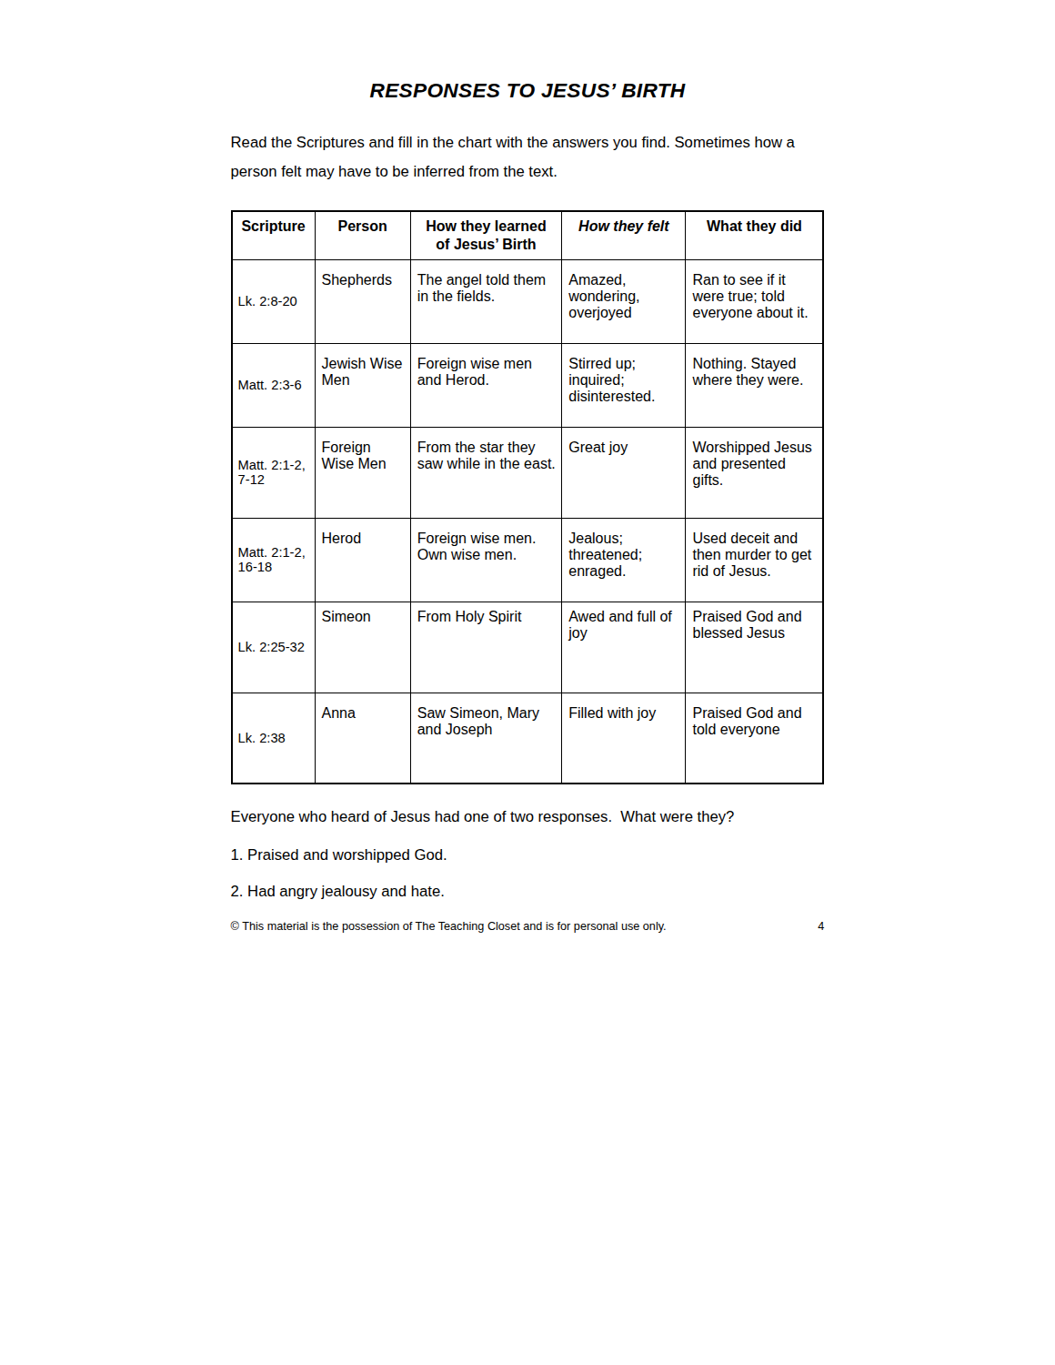RESPONSES TO JESUS’ BIRTH
Read the Scriptures and fill in the chart with the answers you find. Sometimes how a person felt may have to be inferred from the text.
| Scripture | Person | How they learned of Jesus’ Birth | How they felt | What they did |
| --- | --- | --- | --- | --- |
| Lk. 2:8-20 | Shepherds | The angel told them in the fields. | Amazed, wondering, overjoyed | Ran to see if it were true; told everyone about it. |
| Matt. 2:3-6 | Jewish Wise Men | Foreign wise men and Herod. | Stirred up; inquired; disinterested. | Nothing. Stayed where they were. |
| Matt. 2:1-2, 7-12 | Foreign Wise Men | From the star they saw while in the east. | Great joy | Worshipped Jesus and presented gifts. |
| Matt. 2:1-2, 16-18 | Herod | Foreign wise men. Own wise men. | Jealous; threatened; enraged. | Used deceit and then murder to get rid of Jesus. |
| Lk. 2:25-32 | Simeon | From Holy Spirit | Awed and full of joy | Praised God and blessed Jesus |
| Lk. 2:38 | Anna | Saw Simeon, Mary and Joseph | Filled with joy | Praised God and told everyone |
Everyone who heard of Jesus had one of two responses. What were they?
1. Praised and worshipped God.
2. Had angry jealousy and hate.
© This material is the possession of The Teaching Closet and is for personal use only. 4